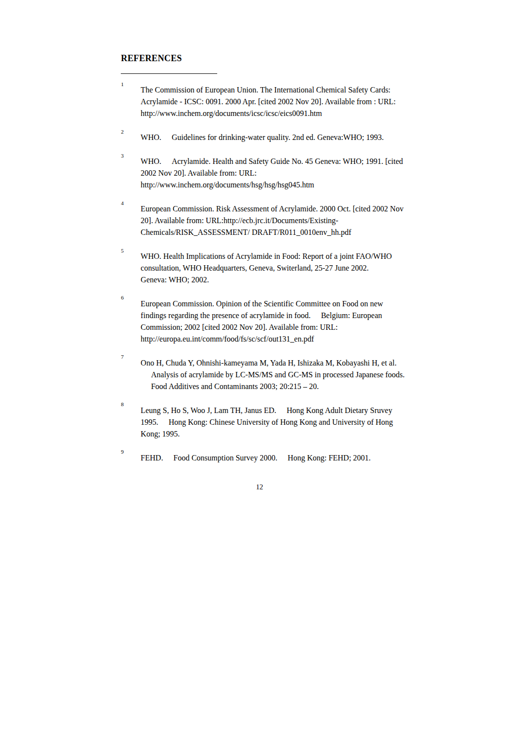REFERENCES
The Commission of European Union. The International Chemical Safety Cards: Acrylamide - ICSC: 0091. 2000 Apr. [cited 2002 Nov 20]. Available from : URL: http://www.inchem.org/documents/icsc/icsc/eics0091.htm
WHO. Guidelines for drinking-water quality. 2nd ed. Geneva:WHO; 1993.
WHO. Acrylamide. Health and Safety Guide No. 45 Geneva: WHO; 1991. [cited 2002 Nov 20]. Available from: URL: http://www.inchem.org/documents/hsg/hsg/hsg045.htm
European Commission. Risk Assessment of Acrylamide. 2000 Oct. [cited 2002 Nov 20]. Available from: URL:http://ecb.jrc.it/Documents/Existing-Chemicals/RISK_ASSESSMENT/ DRAFT/R011_0010env_hh.pdf
WHO. Health Implications of Acrylamide in Food: Report of a joint FAO/WHO consultation, WHO Headquarters, Geneva, Switerland, 25-27 June 2002. Geneva: WHO; 2002.
European Commission. Opinion of the Scientific Committee on Food on new findings regarding the presence of acrylamide in food. Belgium: European Commission; 2002 [cited 2002 Nov 20]. Available from: URL: http://europa.eu.int/comm/food/fs/sc/scf/out131_en.pdf
Ono H, Chuda Y, Ohnishi-kameyama M, Yada H, Ishizaka M, Kobayashi H, et al. Analysis of acrylamide by LC-MS/MS and GC-MS in processed Japanese foods. Food Additives and Contaminants 2003; 20:215 – 20.
Leung S, Ho S, Woo J, Lam TH, Janus ED. Hong Kong Adult Dietary Sruvey 1995. Hong Kong: Chinese University of Hong Kong and University of Hong Kong; 1995.
FEHD. Food Consumption Survey 2000. Hong Kong: FEHD; 2001.
12